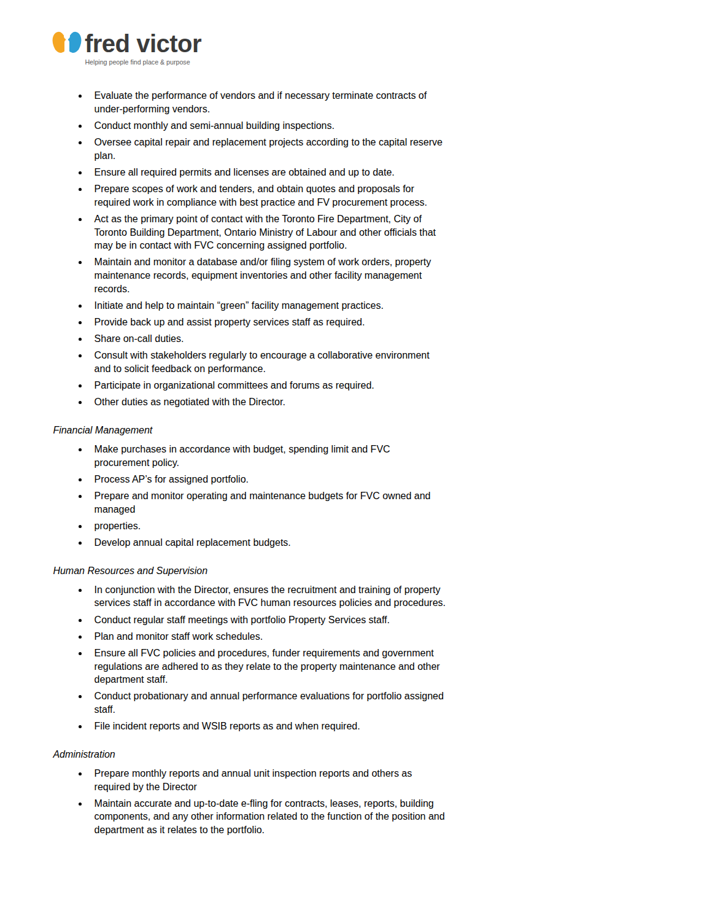fred victor
Helping people find place & purpose
Evaluate the performance of vendors and if necessary terminate contracts of under-performing vendors.
Conduct monthly and semi-annual building inspections.
Oversee capital repair and replacement projects according to the capital reserve plan.
Ensure all required permits and licenses are obtained and up to date.
Prepare scopes of work and tenders, and obtain quotes and proposals for required work in compliance with best practice and FV procurement process.
Act as the primary point of contact with the Toronto Fire Department, City of Toronto Building Department, Ontario Ministry of Labour and other officials that may be in contact with FVC concerning assigned portfolio.
Maintain and monitor a database and/or filing system of work orders, property maintenance records, equipment inventories and other facility management records.
Initiate and help to maintain “green” facility management practices.
Provide back up and assist property services staff as required.
Share on-call duties.
Consult with stakeholders regularly to encourage a collaborative environment and to solicit feedback on performance.
Participate in organizational committees and forums as required.
Other duties as negotiated with the Director.
Financial Management
Make purchases in accordance with budget, spending limit and FVC procurement policy.
Process AP’s for assigned portfolio.
Prepare and monitor operating and maintenance budgets for FVC owned and managed
properties.
Develop annual capital replacement budgets.
Human Resources and Supervision
In conjunction with the Director, ensures the recruitment and training of property services staff in accordance with FVC human resources policies and procedures.
Conduct regular staff meetings with portfolio Property Services staff.
Plan and monitor staff work schedules.
Ensure all FVC policies and procedures, funder requirements and government regulations are adhered to as they relate to the property maintenance and other department staff.
Conduct probationary and annual performance evaluations for portfolio assigned staff.
File incident reports and WSIB reports as and when required.
Administration
Prepare monthly reports and annual unit inspection reports and others as required by the Director
Maintain accurate and up-to-date e-fling for contracts, leases, reports, building components, and any other information related to the function of the position and department as it relates to the portfolio.